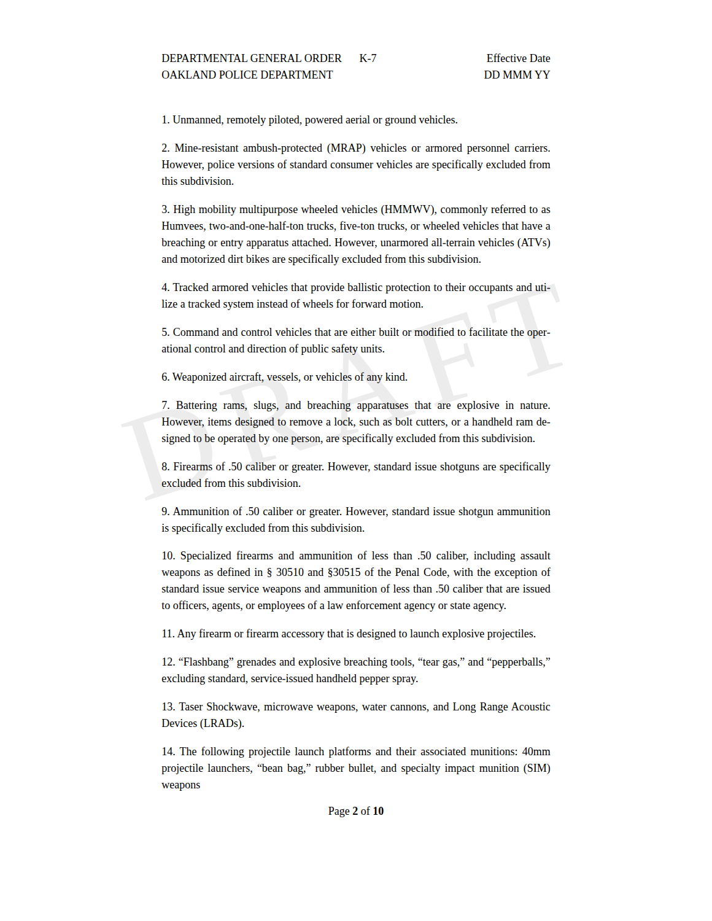DRAFT
DEPARTMENTAL GENERAL ORDER K-7 Effective Date
OAKLAND POLICE DEPARTMENT DD MMM YY
1. Unmanned, remotely piloted, powered aerial or ground vehicles.
2. Mine-resistant ambush-protected (MRAP) vehicles or armored personnel carriers. However, police versions of standard consumer vehicles are specifically excluded from this subdivision.
3. High mobility multipurpose wheeled vehicles (HMMWV), commonly referred to as Humvees, two-and-one-half-ton trucks, five-ton trucks, or wheeled vehicles that have a breaching or entry apparatus attached. However, unarmored all-terrain vehicles (ATVs) and motorized dirt bikes are specifically excluded from this subdivision.
4. Tracked armored vehicles that provide ballistic protection to their occupants and utilize a tracked system instead of wheels for forward motion.
5. Command and control vehicles that are either built or modified to facilitate the operational control and direction of public safety units.
6. Weaponized aircraft, vessels, or vehicles of any kind.
7. Battering rams, slugs, and breaching apparatuses that are explosive in nature. However, items designed to remove a lock, such as bolt cutters, or a handheld ram designed to be operated by one person, are specifically excluded from this subdivision.
8. Firearms of .50 caliber or greater. However, standard issue shotguns are specifically excluded from this subdivision.
9. Ammunition of .50 caliber or greater. However, standard issue shotgun ammunition is specifically excluded from this subdivision.
10. Specialized firearms and ammunition of less than .50 caliber, including assault weapons as defined in § 30510 and §30515 of the Penal Code, with the exception of standard issue service weapons and ammunition of less than .50 caliber that are issued to officers, agents, or employees of a law enforcement agency or state agency.
11. Any firearm or firearm accessory that is designed to launch explosive projectiles.
12. “Flashbang” grenades and explosive breaching tools, “tear gas,” and “pepperballs,” excluding standard, service-issued handheld pepper spray.
13. Taser Shockwave, microwave weapons, water cannons, and Long Range Acoustic Devices (LRADs).
14. The following projectile launch platforms and their associated munitions: 40mm projectile launchers, “bean bag,” rubber bullet, and specialty impact munition (SIM) weapons
Page 2 of 10